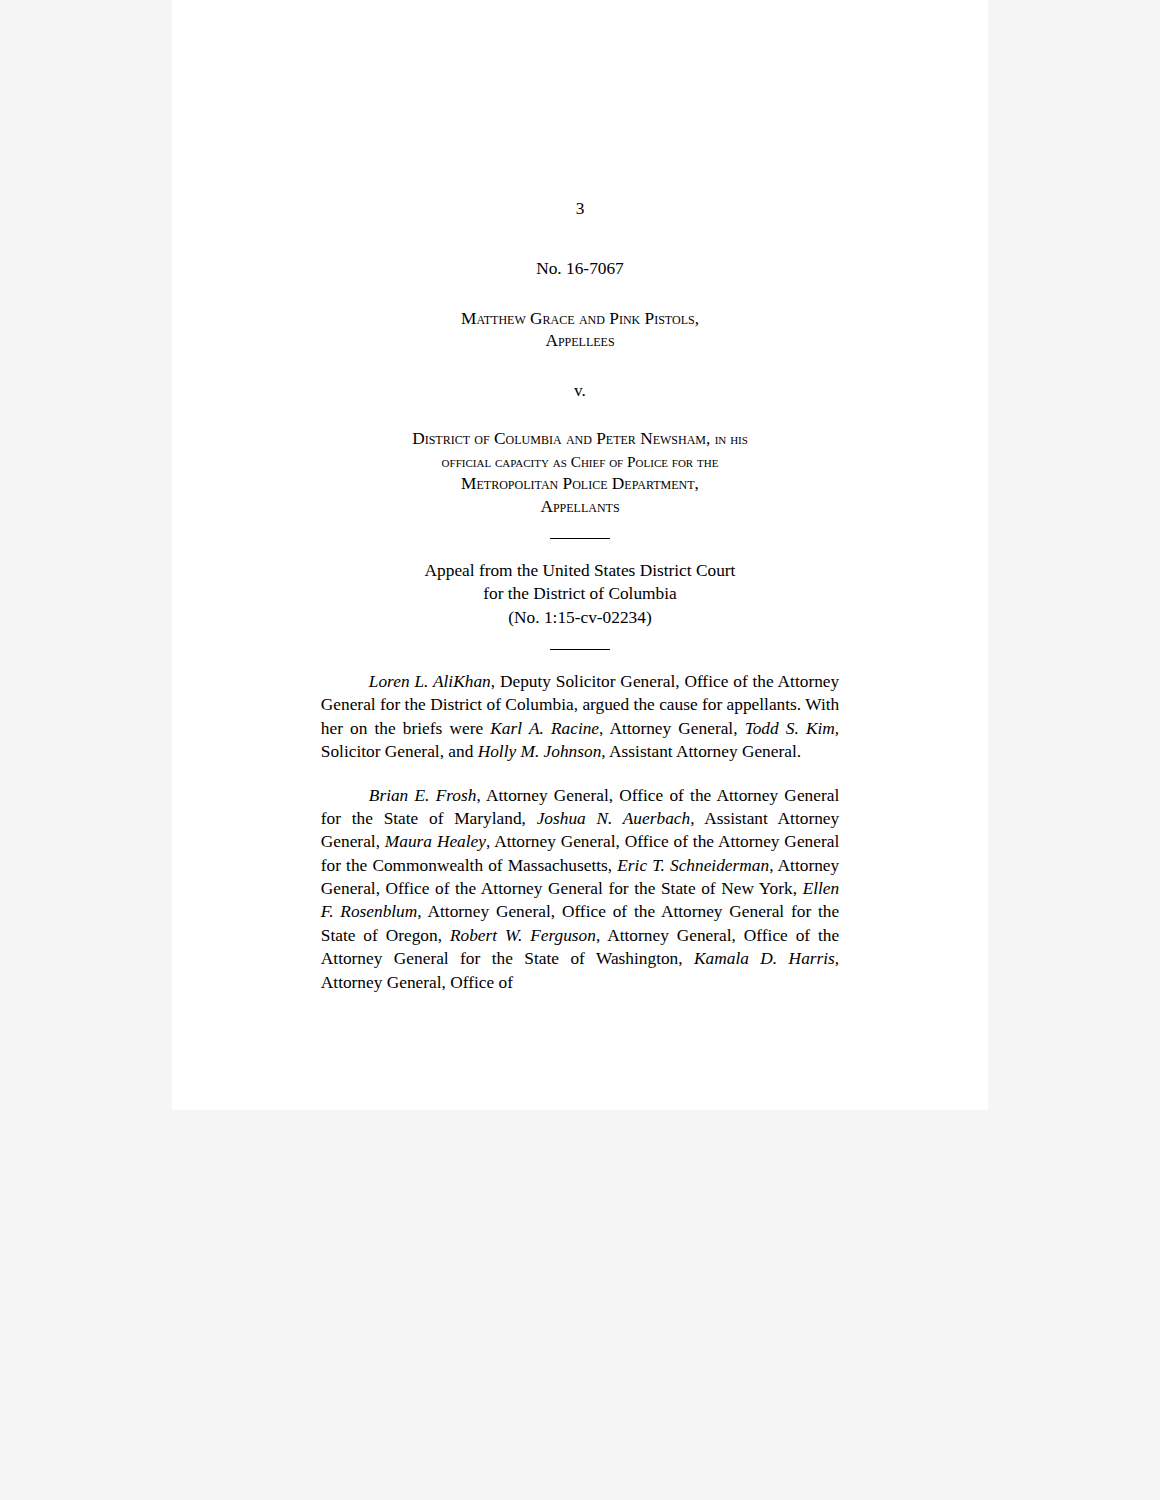3
No. 16-7067
Matthew Grace and Pink Pistols,
Appellees
v.
District of Columbia and Peter Newsham, in his
official capacity as Chief of Police for the
Metropolitan Police Department,
Appellants
Appeal from the United States District Court
for the District of Columbia
(No. 1:15-cv-02234)
Loren L. AliKhan, Deputy Solicitor General, Office of the Attorney General for the District of Columbia, argued the cause for appellants. With her on the briefs were Karl A. Racine, Attorney General, Todd S. Kim, Solicitor General, and Holly M. Johnson, Assistant Attorney General.
Brian E. Frosh, Attorney General, Office of the Attorney General for the State of Maryland, Joshua N. Auerbach, Assistant Attorney General, Maura Healey, Attorney General, Office of the Attorney General for the Commonwealth of Massachusetts, Eric T. Schneiderman, Attorney General, Office of the Attorney General for the State of New York, Ellen F. Rosenblum, Attorney General, Office of the Attorney General for the State of Oregon, Robert W. Ferguson, Attorney General, Office of the Attorney General for the State of Washington, Kamala D. Harris, Attorney General, Office of